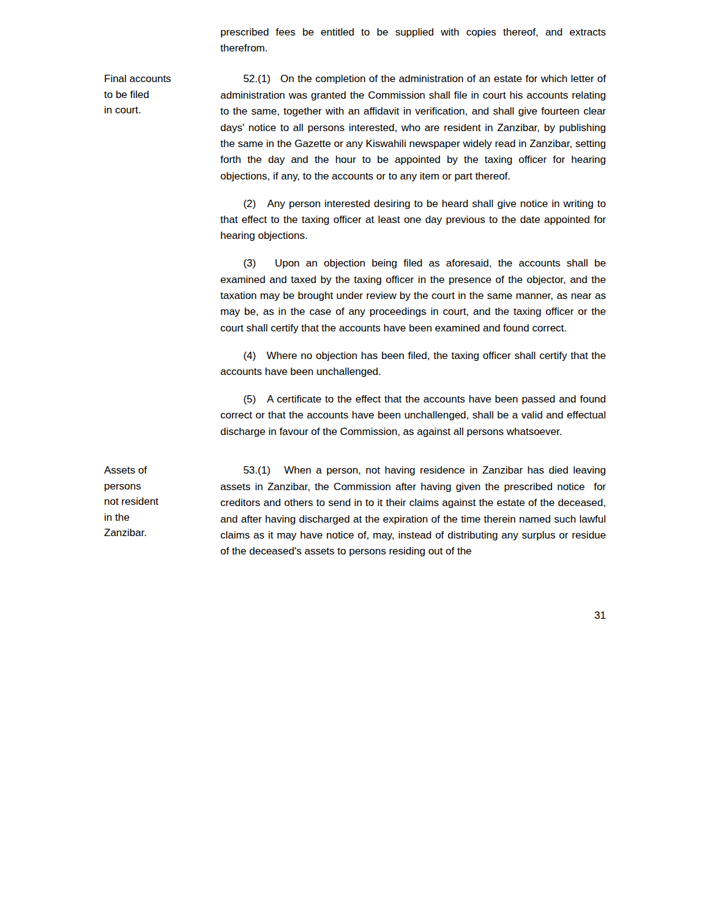prescribed fees be entitled to be supplied with copies thereof, and extracts therefrom.
Final accounts
to be filed
in court.
52.(1) On the completion of the administration of an estate for which letter of administration was granted the Commission shall file in court his accounts relating to the same, together with an affidavit in verification, and shall give fourteen clear days' notice to all persons interested, who are resident in Zanzibar, by publishing the same in the Gazette or any Kiswahili newspaper widely read in Zanzibar, setting forth the day and the hour to be appointed by the taxing officer for hearing objections, if any, to the accounts or to any item or part thereof.
(2) Any person interested desiring to be heard shall give notice in writing to that effect to the taxing officer at least one day previous to the date appointed for hearing objections.
(3) Upon an objection being filed as aforesaid, the accounts shall be examined and taxed by the taxing officer in the presence of the objector, and the taxation may be brought under review by the court in the same manner, as near as may be, as in the case of any proceedings in court, and the taxing officer or the court shall certify that the accounts have been examined and found correct.
(4) Where no objection has been filed, the taxing officer shall certify that the accounts have been unchallenged.
(5) A certificate to the effect that the accounts have been passed and found correct or that the accounts have been unchallenged, shall be a valid and effectual discharge in favour of the Commission, as against all persons whatsoever.
Assets of
persons
not resident
in the
Zanzibar.
53.(1) When a person, not having residence in Zanzibar has died leaving assets in Zanzibar, the Commission after having given the prescribed notice for creditors and others to send in to it their claims against the estate of the deceased, and after having discharged at the expiration of the time therein named such lawful claims as it may have notice of, may, instead of distributing any surplus or residue of the deceased's assets to persons residing out of the
31